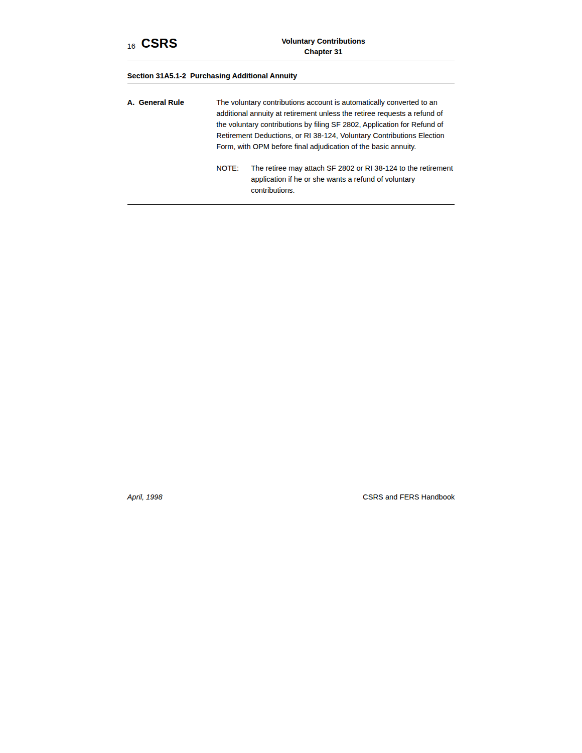16
CSRS
Voluntary Contributions
Chapter 31
Section 31A5.1-2 Purchasing Additional Annuity
A. General Rule
The voluntary contributions account is automatically converted to an additional annuity at retirement unless the retiree requests a refund of the voluntary contributions by filing SF 2802, Application for Refund of Retirement Deductions, or RI 38-124, Voluntary Contributions Election Form, with OPM before final adjudication of the basic annuity.
NOTE:
The retiree may attach SF 2802 or RI 38-124 to the retirement application if he or she wants a refund of voluntary contributions.
April, 1998
CSRS and FERS Handbook